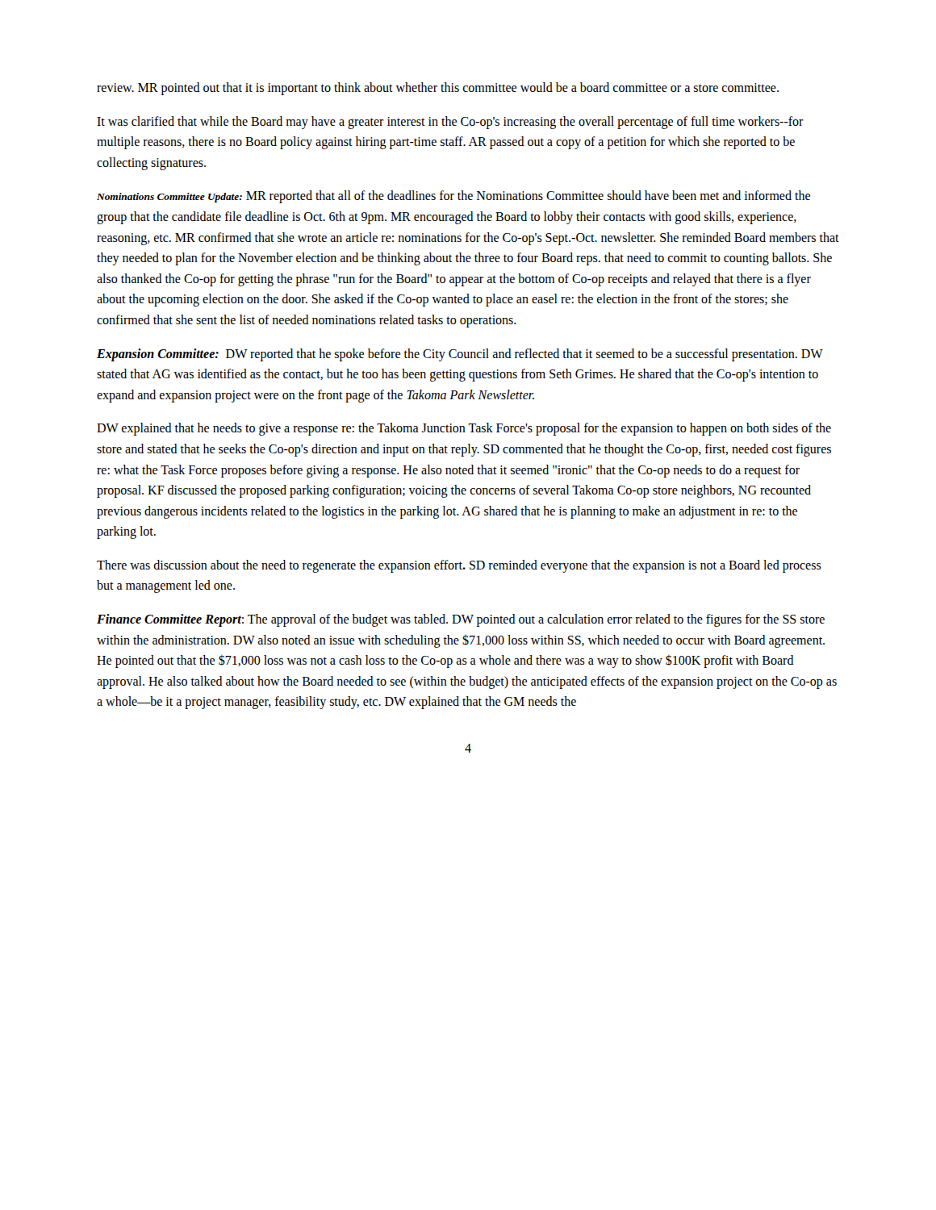review. MR pointed out that it is important to think about whether this committee would be a board committee or a store committee.
It was clarified that while the Board may have a greater interest in the Co-op's increasing the overall percentage of full time workers--for multiple reasons, there is no Board policy against hiring part-time staff. AR passed out a copy of a petition for which she reported to be collecting signatures.
Nominations Committee Update: MR reported that all of the deadlines for the Nominations Committee should have been met and informed the group that the candidate file deadline is Oct. 6th at 9pm. MR encouraged the Board to lobby their contacts with good skills, experience, reasoning, etc. MR confirmed that she wrote an article re: nominations for the Co-op's Sept.-Oct. newsletter. She reminded Board members that they needed to plan for the November election and be thinking about the three to four Board reps. that need to commit to counting ballots. She also thanked the Co-op for getting the phrase "run for the Board" to appear at the bottom of Co-op receipts and relayed that there is a flyer about the upcoming election on the door. She asked if the Co-op wanted to place an easel re: the election in the front of the stores; she confirmed that she sent the list of needed nominations related tasks to operations.
Expansion Committee: DW reported that he spoke before the City Council and reflected that it seemed to be a successful presentation. DW stated that AG was identified as the contact, but he too has been getting questions from Seth Grimes. He shared that the Co-op's intention to expand and expansion project were on the front page of the Takoma Park Newsletter.
DW explained that he needs to give a response re: the Takoma Junction Task Force's proposal for the expansion to happen on both sides of the store and stated that he seeks the Co-op's direction and input on that reply. SD commented that he thought the Co-op, first, needed cost figures re: what the Task Force proposes before giving a response. He also noted that it seemed "ironic" that the Co-op needs to do a request for proposal. KF discussed the proposed parking configuration; voicing the concerns of several Takoma Co-op store neighbors, NG recounted previous dangerous incidents related to the logistics in the parking lot. AG shared that he is planning to make an adjustment in re: to the parking lot.
There was discussion about the need to regenerate the expansion effort. SD reminded everyone that the expansion is not a Board led process but a management led one.
Finance Committee Report: The approval of the budget was tabled. DW pointed out a calculation error related to the figures for the SS store within the administration. DW also noted an issue with scheduling the $71,000 loss within SS, which needed to occur with Board agreement. He pointed out that the $71,000 loss was not a cash loss to the Co-op as a whole and there was a way to show $100K profit with Board approval. He also talked about how the Board needed to see (within the budget) the anticipated effects of the expansion project on the Co-op as a whole—be it a project manager, feasibility study, etc. DW explained that the GM needs the
4